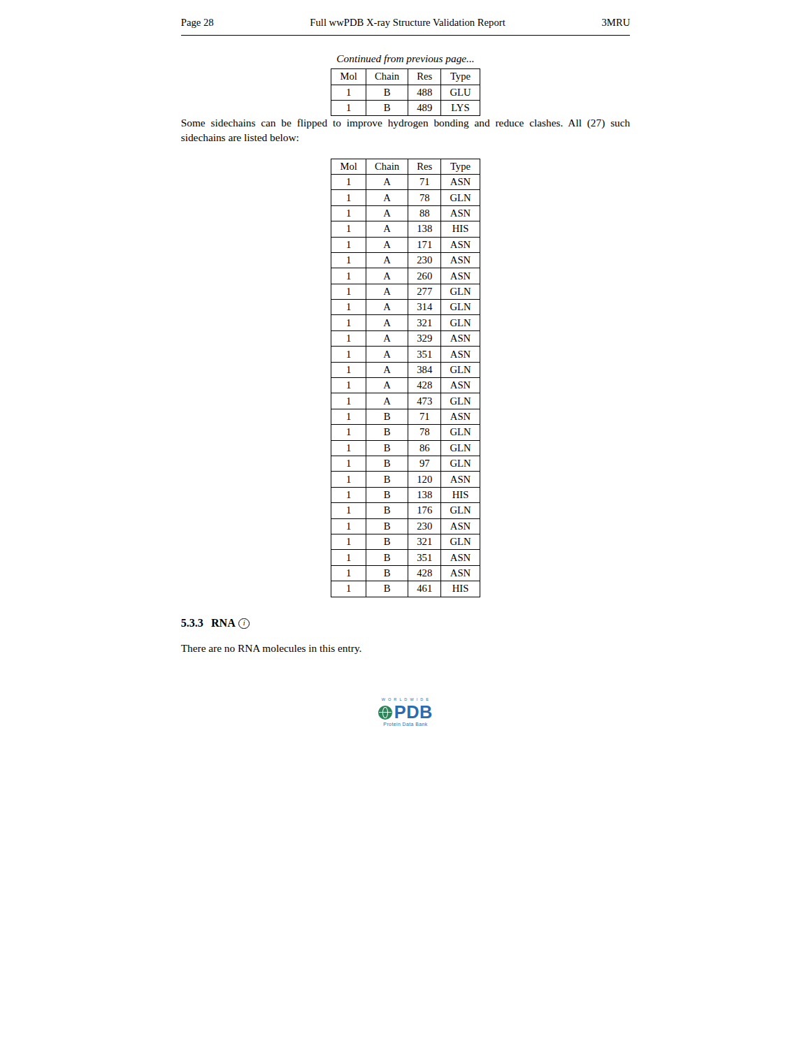Page 28
Full wwPDB X-ray Structure Validation Report
3MRU
Continued from previous page...
| Mol | Chain | Res | Type |
| --- | --- | --- | --- |
| 1 | B | 488 | GLU |
| 1 | B | 489 | LYS |
Some sidechains can be flipped to improve hydrogen bonding and reduce clashes. All (27) such sidechains are listed below:
| Mol | Chain | Res | Type |
| --- | --- | --- | --- |
| 1 | A | 71 | ASN |
| 1 | A | 78 | GLN |
| 1 | A | 88 | ASN |
| 1 | A | 138 | HIS |
| 1 | A | 171 | ASN |
| 1 | A | 230 | ASN |
| 1 | A | 260 | ASN |
| 1 | A | 277 | GLN |
| 1 | A | 314 | GLN |
| 1 | A | 321 | GLN |
| 1 | A | 329 | ASN |
| 1 | A | 351 | ASN |
| 1 | A | 384 | GLN |
| 1 | A | 428 | ASN |
| 1 | A | 473 | GLN |
| 1 | B | 71 | ASN |
| 1 | B | 78 | GLN |
| 1 | B | 86 | GLN |
| 1 | B | 97 | GLN |
| 1 | B | 120 | ASN |
| 1 | B | 138 | HIS |
| 1 | B | 176 | GLN |
| 1 | B | 230 | ASN |
| 1 | B | 321 | GLN |
| 1 | B | 351 | ASN |
| 1 | B | 428 | ASN |
| 1 | B | 461 | HIS |
5.3.3 RNAi
There are no RNA molecules in this entry.
W O R L D W I D E
PDB
Protein Data Bank